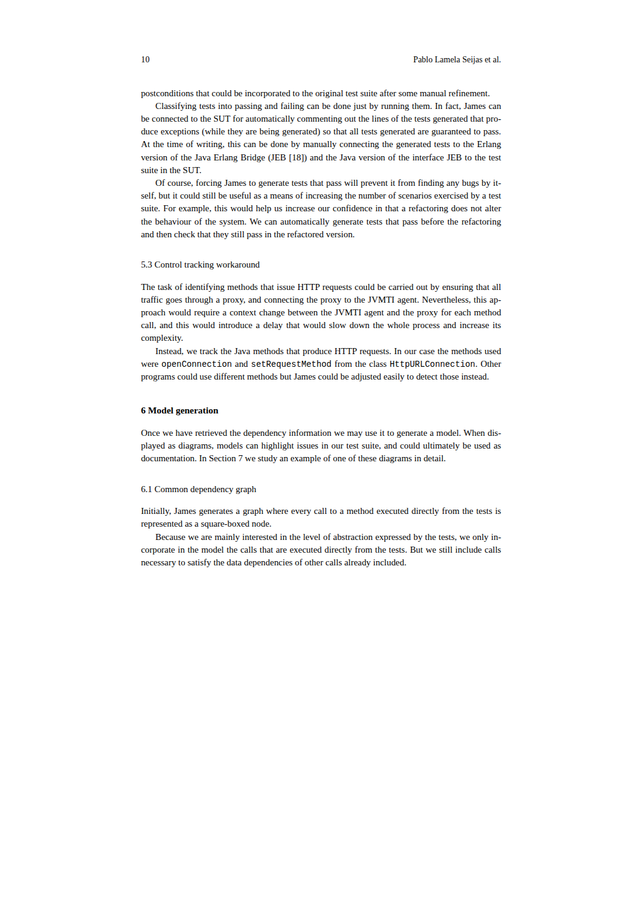10 Pablo Lamela Seijas et al.
postconditions that could be incorporated to the original test suite after some manual refinement.
Classifying tests into passing and failing can be done just by running them. In fact, James can be connected to the SUT for automatically commenting out the lines of the tests generated that produce exceptions (while they are being generated) so that all tests generated are guaranteed to pass. At the time of writing, this can be done by manually connecting the generated tests to the Erlang version of the Java Erlang Bridge (JEB [18]) and the Java version of the interface JEB to the test suite in the SUT.
Of course, forcing James to generate tests that pass will prevent it from finding any bugs by itself, but it could still be useful as a means of increasing the number of scenarios exercised by a test suite. For example, this would help us increase our confidence in that a refactoring does not alter the behaviour of the system. We can automatically generate tests that pass before the refactoring and then check that they still pass in the refactored version.
5.3 Control tracking workaround
The task of identifying methods that issue HTTP requests could be carried out by ensuring that all traffic goes through a proxy, and connecting the proxy to the JVMTI agent. Nevertheless, this approach would require a context change between the JVMTI agent and the proxy for each method call, and this would introduce a delay that would slow down the whole process and increase its complexity.
Instead, we track the Java methods that produce HTTP requests. In our case the methods used were openConnection and setRequestMethod from the class HttpURLConnection. Other programs could use different methods but James could be adjusted easily to detect those instead.
6 Model generation
Once we have retrieved the dependency information we may use it to generate a model. When displayed as diagrams, models can highlight issues in our test suite, and could ultimately be used as documentation. In Section 7 we study an example of one of these diagrams in detail.
6.1 Common dependency graph
Initially, James generates a graph where every call to a method executed directly from the tests is represented as a square-boxed node.
Because we are mainly interested in the level of abstraction expressed by the tests, we only incorporate in the model the calls that are executed directly from the tests. But we still include calls necessary to satisfy the data dependencies of other calls already included.